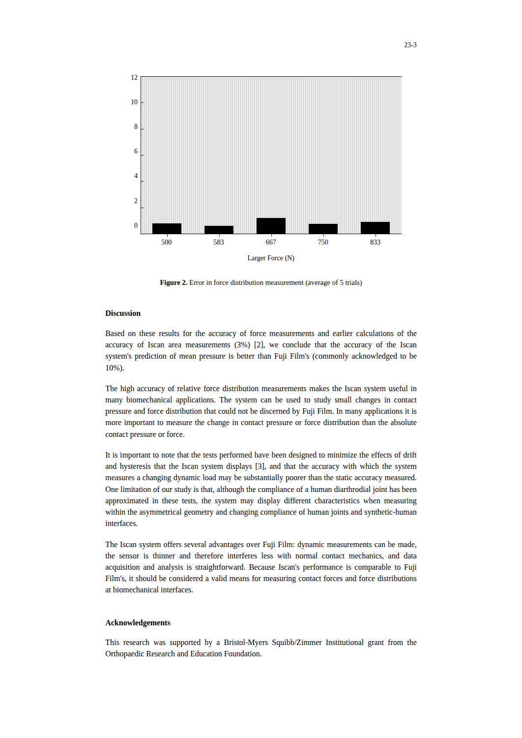23-3
12
10
8
6
4
2
0
500
583
667
750
833
Larger Force (N)
Figure 2. Error in force distribution measurement (average of 5 trials)
Discussion
Based on these results for the accuracy of force measurements and earlier calculations of the accuracy of Iscan area measurements (3%) [2], we conclude that the accuracy of the Iscan system's prediction of mean pressure is better than Fuji Film's (commonly acknowledged to be 10%).
The high accuracy of relative force distribution measurements makes the Iscan system useful in many biomechanical applications. The system can be used to study small changes in contact pressure and force distribution that could not be discerned by Fuji Film. In many applications it is more important to measure the change in contact pressure or force distribution than the absolute contact pressure or force.
It is important to note that the tests performed have been designed to minimize the effects of drift and hysteresis that the Iscan system displays [3], and that the accuracy with which the system measures a changing dynamic load may be substantially poorer than the static accuracy measured. One limitation of our study is that, although the compliance of a human diarthrodial joint has been approximated in these tests, the system may display different characteristics when measuring within the asymmetrical geometry and changing compliance of human joints and synthetic-human interfaces.
The Iscan system offers several advantages over Fuji Film: dynamic measurements can be made, the sensor is thinner and therefore interferes less with normal contact mechanics, and data acquisition and analysis is straightforward. Because Iscan's performance is comparable to Fuji Film's, it should be considered a valid means for measuring contact forces and force distributions at biomechanical interfaces.
Acknowledgements
This research was supported by a Bristol-Myers Squibb/Zimmer Institutional grant from the Orthopaedic Research and Education Foundation.